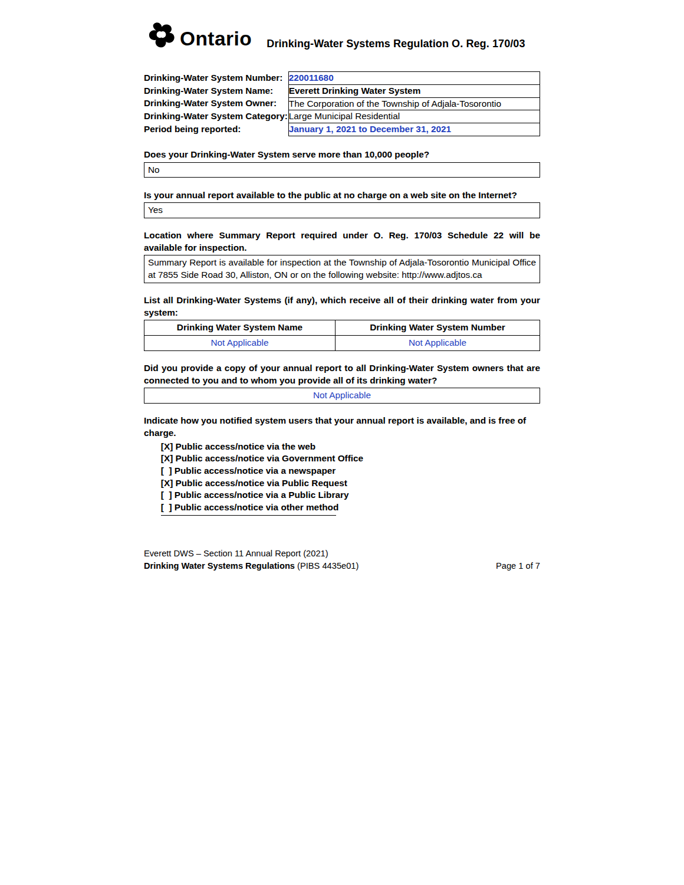Ontario
Drinking-Water Systems Regulation O. Reg. 170/03
| Drinking-Water System Number: | 220011680 |
| Drinking-Water System Name: | Everett Drinking Water System |
| Drinking-Water System Owner: | The Corporation of the Township of Adjala-Tosorontio |
| Drinking-Water System Category: | Large Municipal Residential |
| Period being reported: | January 1, 2021 to December 31, 2021 |
Does your Drinking-Water System serve more than 10,000 people?
No
Is your annual report available to the public at no charge on a web site on the Internet?
Yes
Location where Summary Report required under O. Reg. 170/03 Schedule 22 will be available for inspection.
Summary Report is available for inspection at the Township of Adjala-Tosorontio Municipal Office at 7855 Side Road 30, Alliston, ON or on the following website: http://www.adjtos.ca
List all Drinking-Water Systems (if any), which receive all of their drinking water from your system:
| Drinking Water System Name | Drinking Water System Number |
| --- | --- |
| Not Applicable | Not Applicable |
Did you provide a copy of your annual report to all Drinking-Water System owners that are connected to you and to whom you provide all of its drinking water?
Not Applicable
Indicate how you notified system users that your annual report is available, and is free of charge.
[X] Public access/notice via the web
[X] Public access/notice via Government Office
[ ] Public access/notice via a newspaper
[X] Public access/notice via Public Request
[ ] Public access/notice via a Public Library
[ ] Public access/notice via other method
Everett DWS – Section 11 Annual Report (2021)
Drinking Water Systems Regulations (PIBS 4435e01)
Page 1 of 7